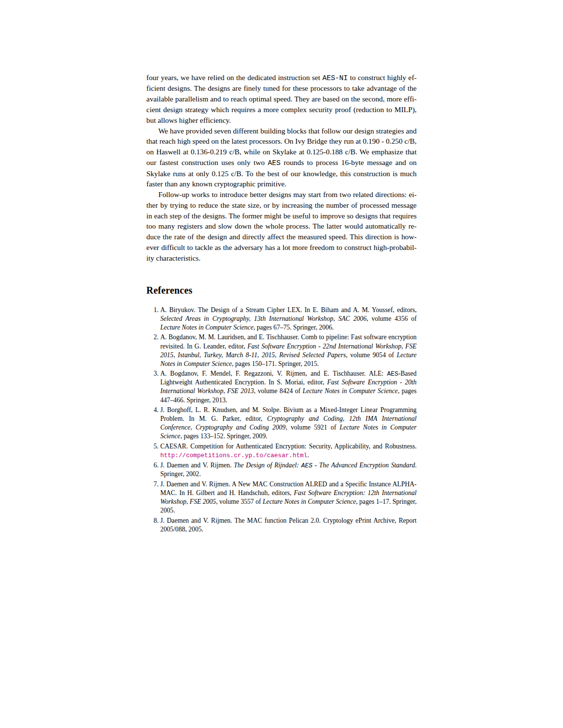four years, we have relied on the dedicated instruction set AES-NI to construct highly efficient designs. The designs are finely tuned for these processors to take advantage of the available parallelism and to reach optimal speed. They are based on the second, more efficient design strategy which requires a more complex security proof (reduction to MILP), but allows higher efficiency.
We have provided seven different building blocks that follow our design strategies and that reach high speed on the latest processors. On Ivy Bridge they run at 0.190 - 0.250 c/B, on Haswell at 0.136-0.219 c/B, while on Skylake at 0.125-0.188 c/B. We emphasize that our fastest construction uses only two AES rounds to process 16-byte message and on Skylake runs at only 0.125 c/B. To the best of our knowledge, this construction is much faster than any known cryptographic primitive.
Follow-up works to introduce better designs may start from two related directions: either by trying to reduce the state size, or by increasing the number of processed message in each step of the designs. The former might be useful to improve so designs that requires too many registers and slow down the whole process. The latter would automatically reduce the rate of the design and directly affect the measured speed. This direction is however difficult to tackle as the adversary has a lot more freedom to construct high-probability characteristics.
References
A. Biryukov. The Design of a Stream Cipher LEX. In E. Biham and A. M. Youssef, editors, Selected Areas in Cryptography, 13th International Workshop, SAC 2006, volume 4356 of Lecture Notes in Computer Science, pages 67–75. Springer, 2006.
A. Bogdanov, M. M. Lauridsen, and E. Tischhauser. Comb to pipeline: Fast software encryption revisited. In G. Leander, editor, Fast Software Encryption - 22nd International Workshop, FSE 2015, Istanbul, Turkey, March 8-11, 2015, Revised Selected Papers, volume 9054 of Lecture Notes in Computer Science, pages 150–171. Springer, 2015.
A. Bogdanov, F. Mendel, F. Regazzoni, V. Rijmen, and E. Tischhauser. ALE: AES-Based Lightweight Authenticated Encryption. In S. Moriai, editor, Fast Software Encryption - 20th International Workshop, FSE 2013, volume 8424 of Lecture Notes in Computer Science, pages 447–466. Springer, 2013.
J. Borghoff, L. R. Knudsen, and M. Stolpe. Bivium as a Mixed-Integer Linear Programming Problem. In M. G. Parker, editor, Cryptography and Coding, 12th IMA International Conference, Cryptography and Coding 2009, volume 5921 of Lecture Notes in Computer Science, pages 133–152. Springer, 2009.
CAESAR. Competition for Authenticated Encryption: Security, Applicability, and Robustness. http://competitions.cr.yp.to/caesar.html.
J. Daemen and V. Rijmen. The Design of Rijndael: AES - The Advanced Encryption Standard. Springer, 2002.
J. Daemen and V. Rijmen. A New MAC Construction ALRED and a Specific Instance ALPHA-MAC. In H. Gilbert and H. Handschuh, editors, Fast Software Encryption: 12th International Workshop, FSE 2005, volume 3557 of Lecture Notes in Computer Science, pages 1–17. Springer, 2005.
J. Daemen and V. Rijmen. The MAC function Pelican 2.0. Cryptology ePrint Archive, Report 2005/088, 2005.